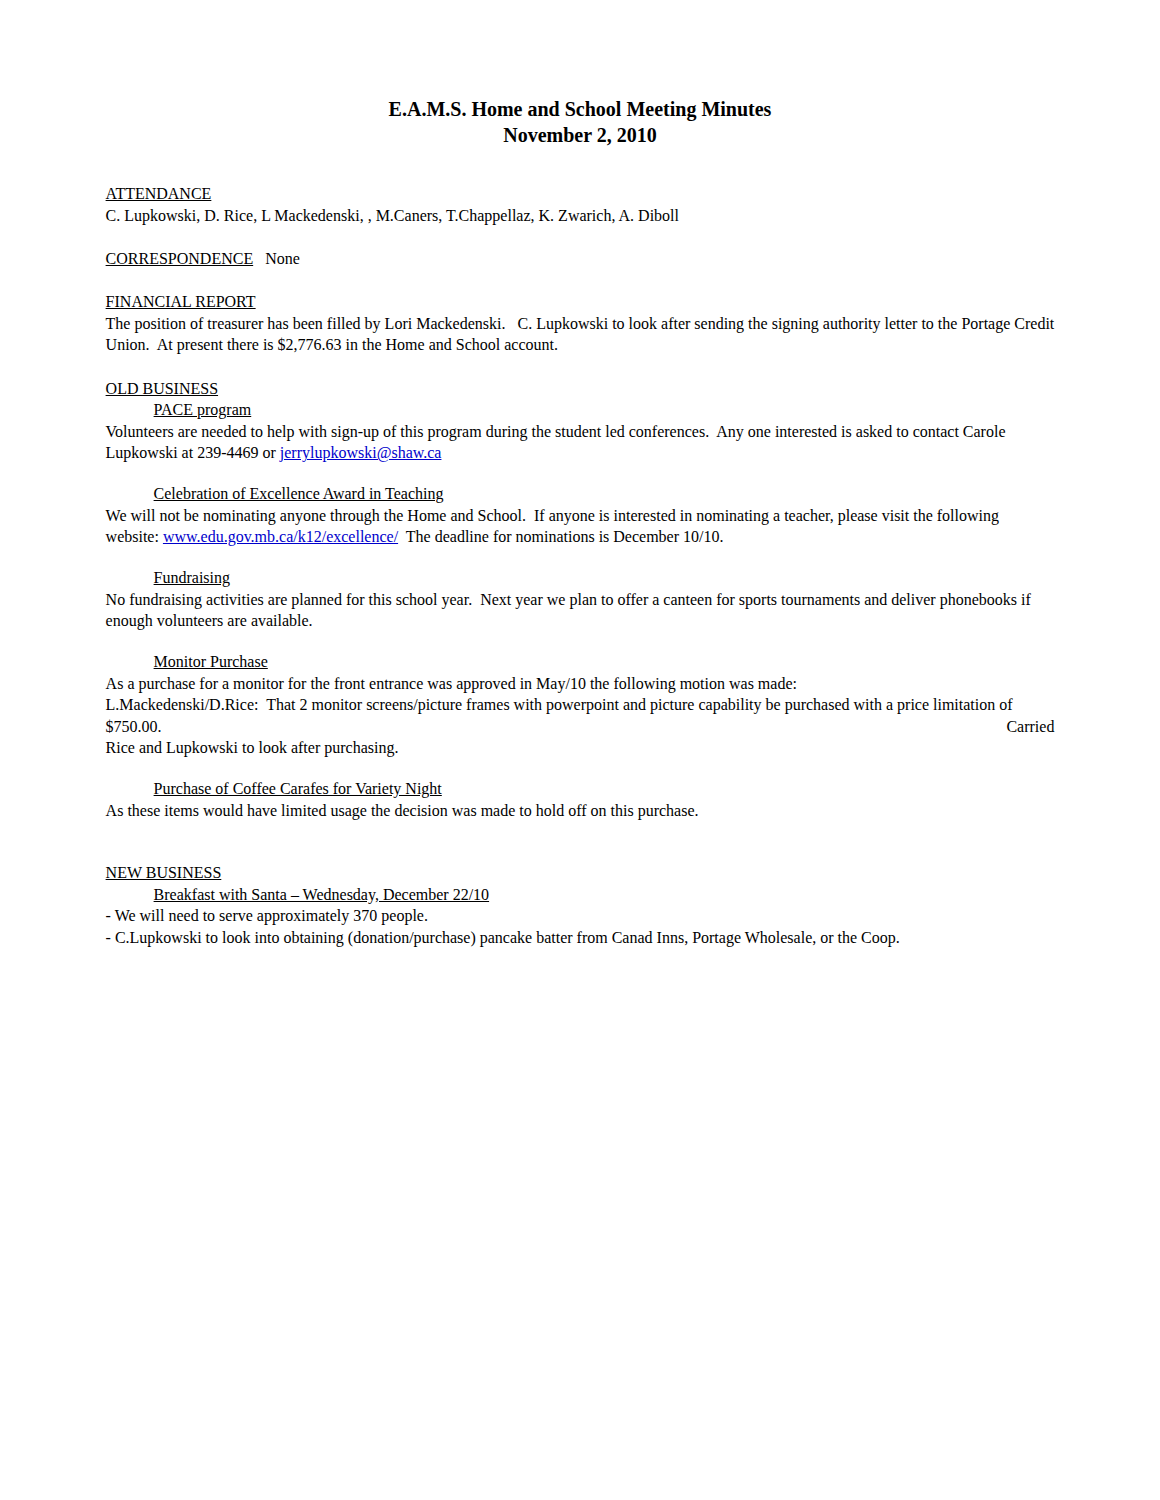E.A.M.S. Home and School Meeting Minutes
November 2, 2010
ATTENDANCE
C. Lupkowski, D. Rice, L Mackedenski, , M.Caners, T.Chappellaz, K. Zwarich, A. Diboll
CORRESPONDENCE None
FINANCIAL REPORT
The position of treasurer has been filled by Lori Mackedenski. C. Lupkowski to look after sending the signing authority letter to the Portage Credit Union. At present there is $2,776.63 in the Home and School account.
OLD BUSINESS
PACE program
Volunteers are needed to help with sign-up of this program during the student led conferences. Any one interested is asked to contact Carole Lupkowski at 239-4469 or jerrylupkowski@shaw.ca
Celebration of Excellence Award in Teaching
We will not be nominating anyone through the Home and School. If anyone is interested in nominating a teacher, please visit the following website: www.edu.gov.mb.ca/k12/excellence/ The deadline for nominations is December 10/10.
Fundraising
No fundraising activities are planned for this school year. Next year we plan to offer a canteen for sports tournaments and deliver phonebooks if enough volunteers are available.
Monitor Purchase
As a purchase for a monitor for the front entrance was approved in May/10 the following motion was made:
L.Mackedenski/D.Rice: That 2 monitor screens/picture frames with powerpoint and picture capability be purchased with a price limitation of $750.00.Carried
Rice and Lupkowski to look after purchasing.
Purchase of Coffee Carafes for Variety Night
As these items would have limited usage the decision was made to hold off on this purchase.
NEW BUSINESS
Breakfast with Santa – Wednesday, December 22/10
We will need to serve approximately 370 people.
C.Lupkowski to look into obtaining (donation/purchase) pancake batter from Canad Inns, Portage Wholesale, or the Coop.